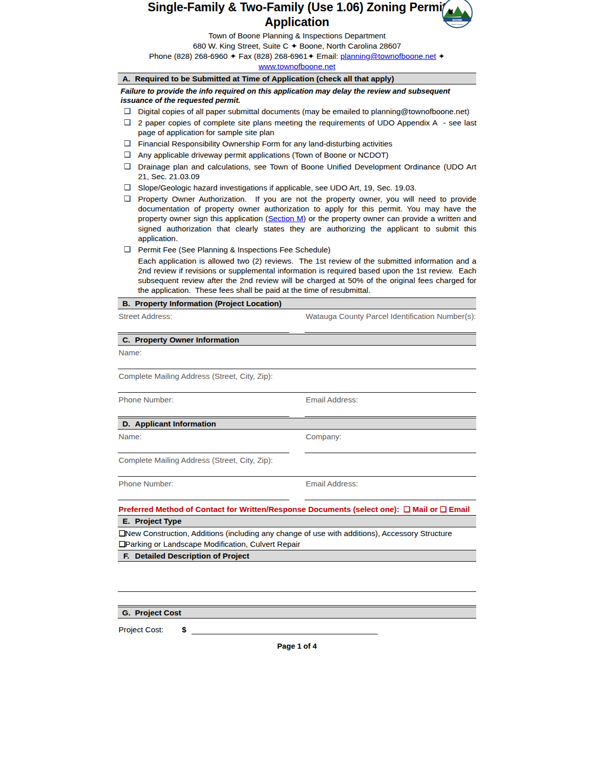BOONE North Carolina
Single-Family & Two-Family (Use 1.06) Zoning Permit Application
Town of Boone Planning & Inspections Department
680 W. King Street, Suite C ✦ Boone, North Carolina 28607
Phone (828) 268-6960 ✦ Fax (828) 268-6961✦ Email: planning@townofboone.net ✦ www.townofboone.net
A. Required to be Submitted at Time of Application (check all that apply)
Failure to provide the info required on this application may delay the review and subsequent issuance of the requested permit.
Digital copies of all paper submittal documents (may be emailed to planning@townofboone.net)
2 paper copies of complete site plans meeting the requirements of UDO Appendix A - see last page of application for sample site plan
Financial Responsibility Ownership Form for any land-disturbing activities
Any applicable driveway permit applications (Town of Boone or NCDOT)
Drainage plan and calculations, see Town of Boone Unified Development Ordinance (UDO Art 21, Sec. 21.03.09
Slope/Geologic hazard investigations if applicable, see UDO Art, 19, Sec. 19.03.
Property Owner Authorization. If you are not the property owner, you will need to provide documentation of property owner authorization to apply for this permit. You may have the property owner sign this application (Section M) or the property owner can provide a written and signed authorization that clearly states they are authorizing the applicant to submit this application.
Permit Fee (See Planning & Inspections Fee Schedule)
Each application is allowed two (2) reviews. The 1st review of the submitted information and a 2nd review if revisions or supplemental information is required based upon the 1st review. Each subsequent review after the 2nd review will be charged at 50% of the original fees charged for the application. These fees shall be paid at the time of resubmittal.
B. Property Information (Project Location)
Street Address:
Watauga County Parcel Identification Number(s):
C. Property Owner Information
Name:
Complete Mailing Address (Street, City, Zip):
Phone Number:
Email Address:
D. Applicant Information
Name:
Company:
Complete Mailing Address (Street, City, Zip):
Phone Number:
Email Address:
Preferred Method of Contact for Written/Response Documents (select one): ❑ Mail or ❑ Email
E. Project Type
❑New Construction, Additions (including any change of use with additions), Accessory Structure
❑Parking or Landscape Modification, Culvert Repair
F. Detailed Description of Project
G. Project Cost
Project Cost: $
Page 1 of 4